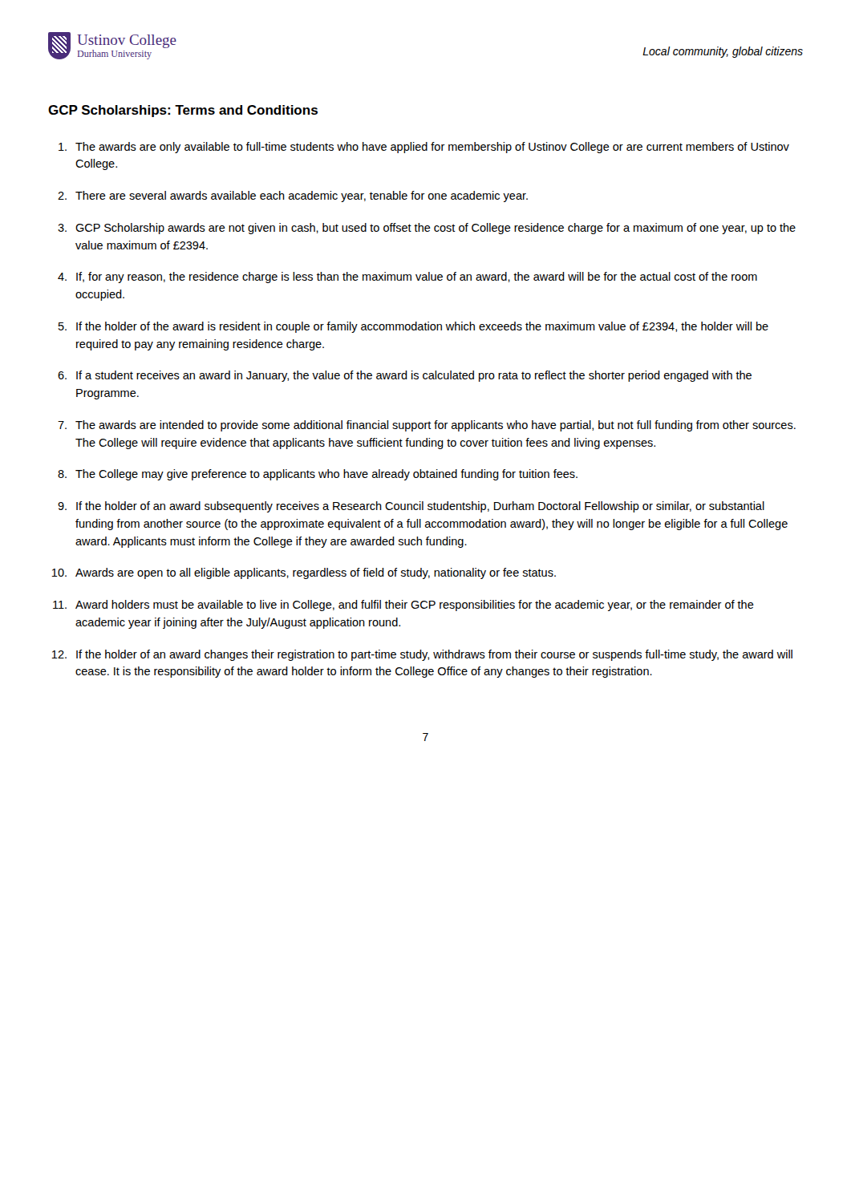Ustinov College
Durham University
Local community, global citizens
GCP Scholarships: Terms and Conditions
The awards are only available to full-time students who have applied for membership of Ustinov College or are current members of Ustinov College.
There are several awards available each academic year, tenable for one academic year.
GCP Scholarship awards are not given in cash, but used to offset the cost of College residence charge for a maximum of one year, up to the value maximum of £2394.
If, for any reason, the residence charge is less than the maximum value of an award, the award will be for the actual cost of the room occupied.
If the holder of the award is resident in couple or family accommodation which exceeds the maximum value of £2394, the holder will be required to pay any remaining residence charge.
If a student receives an award in January, the value of the award is calculated pro rata to reflect the shorter period engaged with the Programme.
The awards are intended to provide some additional financial support for applicants who have partial, but not full funding from other sources. The College will require evidence that applicants have sufficient funding to cover tuition fees and living expenses.
The College may give preference to applicants who have already obtained funding for tuition fees.
If the holder of an award subsequently receives a Research Council studentship, Durham Doctoral Fellowship or similar, or substantial funding from another source (to the approximate equivalent of a full accommodation award), they will no longer be eligible for a full College award. Applicants must inform the College if they are awarded such funding.
Awards are open to all eligible applicants, regardless of field of study, nationality or fee status.
Award holders must be available to live in College, and fulfil their GCP responsibilities for the academic year, or the remainder of the academic year if joining after the July/August application round.
If the holder of an award changes their registration to part-time study, withdraws from their course or suspends full-time study, the award will cease. It is the responsibility of the award holder to inform the College Office of any changes to their registration.
7